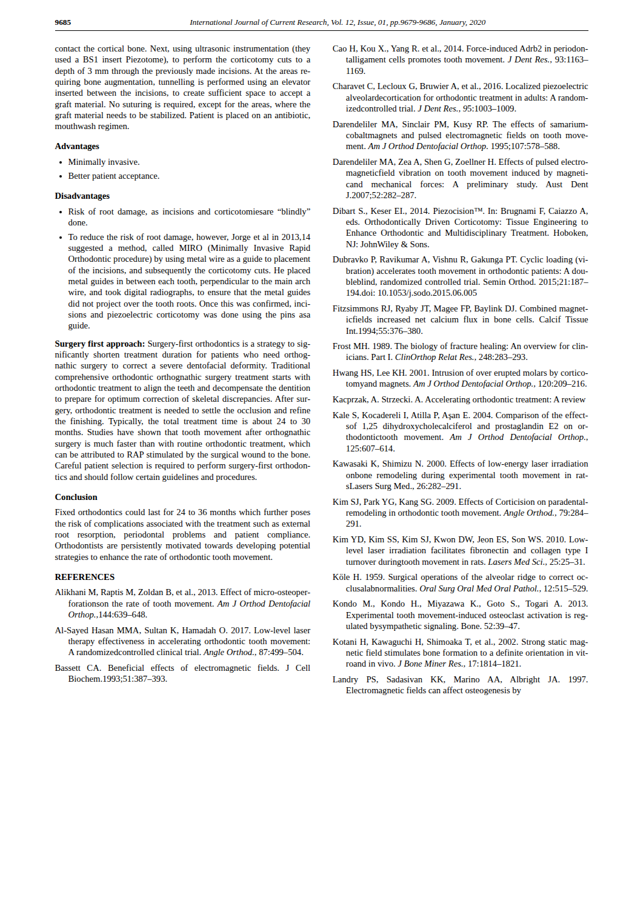9685 International Journal of Current Research, Vol. 12, Issue, 01, pp.9679-9686, January, 2020
contact the cortical bone. Next, using ultrasonic instrumentation (they used a BS1 insert Piezotome), to perform the corticotomy cuts to a depth of 3 mm through the previously made incisions. At the areas requiring bone augmentation, tunnelling is performed using an elevator inserted between the incisions, to create sufficient space to accept a graft material. No suturing is required, except for the areas, where the graft material needs to be stabilized. Patient is placed on an antibiotic, mouthwash regimen.
Advantages
Minimally invasive.
Better patient acceptance.
Disadvantages
Risk of root damage, as incisions and corticotomiesare “blindly” done.
To reduce the risk of root damage, however, Jorge et al in 2013,14 suggested a method, called MIRO (Minimally Invasive Rapid Orthodontic procedure) by using metal wire as a guide to placement of the incisions, and subsequently the corticotomy cuts. He placed metal guides in between each tooth, perpendicular to the main arch wire, and took digital radiographs, to ensure that the metal guides did not project over the tooth roots. Once this was confirmed, incisions and piezoelectric corticotomy was done using the pins asa guide.
Surgery first approach: Surgery-first orthodontics is a strategy to significantly shorten treatment duration for patients who need orthognathic surgery to correct a severe dentofacial deformity. Traditional comprehensive orthodontic orthognathic surgery treatment starts with orthodontic treatment to align the teeth and decompensate the dentition to prepare for optimum correction of skeletal discrepancies. After surgery, orthodontic treatment is needed to settle the occlusion and refine the finishing. Typically, the total treatment time is about 24 to 30 months. Studies have shown that tooth movement after orthognathic surgery is much faster than with routine orthodontic treatment, which can be attributed to RAP stimulated by the surgical wound to the bone. Careful patient selection is required to perform surgery-first orthodontics and should follow certain guidelines and procedures.
Conclusion
Fixed orthodontics could last for 24 to 36 months which further poses the risk of complications associated with the treatment such as external root resorption, periodontal problems and patient compliance. Orthodontists are persistently motivated towards developing potential strategies to enhance the rate of orthodontic tooth movement.
REFERENCES
Alikhani M, Raptis M, Zoldan B, et al., 2013. Effect of micro-osteoperforationson the rate of tooth movement. Am J Orthod Dentofacial Orthop., 144:639–648.
Al-Sayed Hasan MMA, Sultan K, Hamadah O. 2017. Low-level laser therapy effectiveness in accelerating orthodontic tooth movement: A randomizedcontrolled clinical trial. Angle Orthod., 87:499–504.
Bassett CA. Beneficial effects of electromagnetic fields. J Cell Biochem.1993;51:387–393.
Cao H, Kou X., Yang R. et al., 2014. Force-induced Adrb2 in periodontalligament cells promotes tooth movement. J Dent Res., 93:1163–1169.
Charavet C, Lecloux G, Bruwier A, et al., 2016. Localized piezoelectric alveolardecortication for orthodontic treatment in adults: A randomizedcontrolled trial. J Dent Res., 95:1003–1009.
Darendeliler MA, Sinclair PM, Kusy RP. The effects of samariumcobaltmagnets and pulsed electromagnetic fields on tooth movement. Am J Orthod Dentofacial Orthop. 1995;107:578–588.
Darendeliler MA, Zea A, Shen G, Zoellner H. Effects of pulsed electromagneticfield vibration on tooth movement induced by magneticand mechanical forces: A preliminary study. Aust Dent J.2007;52:282–287.
Dibart S., Keser EI., 2014. Piezocision™. In: Brugnami F, Caiazzo A, eds. Orthodontically Driven Corticotomy: Tissue Engineering to Enhance Orthodontic and Multidisciplinary Treatment. Hoboken, NJ: JohnWiley & Sons.
Dubravko P, Ravikumar A, Vishnu R, Gakunga PT. Cyclic loading (vibration) accelerates tooth movement in orthodontic patients: A doubleblind, randomized controlled trial. Semin Orthod. 2015;21:187–194.doi: 10.1053/j.sodo.2015.06.005
Fitzsimmons RJ, Ryaby JT, Magee FP, Baylink DJ. Combined magneticfields increased net calcium flux in bone cells. Calcif Tissue Int.1994;55:376–380.
Frost MH. 1989. The biology of fracture healing: An overview for clinicians. Part I. ClinOrthop Relat Res., 248:283–293.
Hwang HS, Lee KH. 2001. Intrusion of over erupted molars by corticotomyand magnets. Am J Orthod Dentofacial Orthop., 120:209–216.
Kacprzak, A. Strzecki. A. Accelerating orthodontic treatment: A review
Kale S, Kocadereli I, Atilla P, Aşan E. 2004. Comparison of the effectsof 1,25 dihydroxycholecalciferol and prostaglandin E2 on orthodontictooth movement. Am J Orthod Dentofacial Orthop., 125:607–614.
Kawasaki K, Shimizu N. 2000. Effects of low-energy laser irradiation onbone remodeling during experimental tooth movement in ratsLasers Surg Med., 26:282–291.
Kim SJ, Park YG, Kang SG. 2009. Effects of Corticision on paradentalremodeling in orthodontic tooth movement. Angle Orthod., 79:284–291.
Kim YD, Kim SS, Kim SJ, Kwon DW, Jeon ES, Son WS. 2010. Low-level laser irradiation facilitates fibronectin and collagen type I turnover duringtooth movement in rats. Lasers Med Sci., 25:25–31.
Köle H. 1959. Surgical operations of the alveolar ridge to correct occlusalabnormalities. Oral Surg Oral Med Oral Pathol., 12:515–529.
Kondo M., Kondo H., Miyazawa K., Goto S., Togari A. 2013. Experimental tooth movement-induced osteoclast activation is regulated bysympathetic signaling. Bone. 52:39–47.
Kotani H, Kawaguchi H, Shimoaka T, et al., 2002. Strong static magnetic field stimulates bone formation to a definite orientation in vitroand in vivo. J Bone Miner Res., 17:1814–1821.
Landry PS, Sadasivan KK, Marino AA, Albright JA. 1997. Electromagnetic fields can affect osteogenesis by